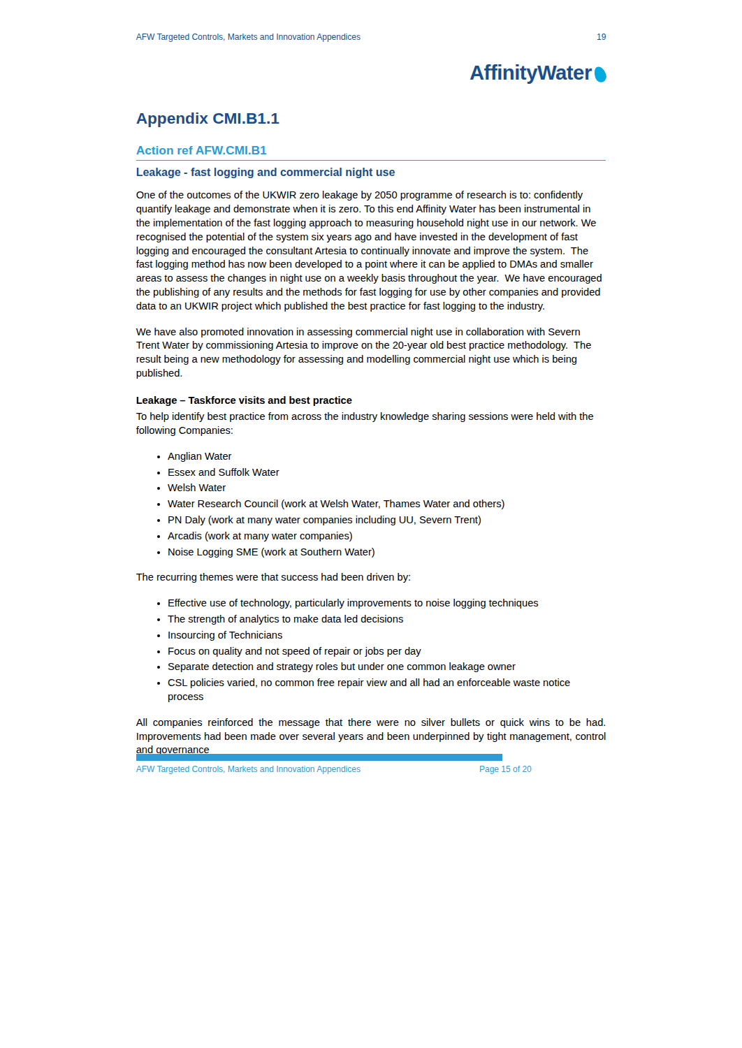AFW Targeted Controls, Markets and Innovation Appendices
19
Affinity Water
Appendix CMI.B1.1
Action ref AFW.CMI.B1
Leakage - fast logging and commercial night use
One of the outcomes of the UKWIR zero leakage by 2050 programme of research is to: confidently quantify leakage and demonstrate when it is zero. To this end Affinity Water has been instrumental in the implementation of the fast logging approach to measuring household night use in our network. We recognised the potential of the system six years ago and have invested in the development of fast logging and encouraged the consultant Artesia to continually innovate and improve the system. The fast logging method has now been developed to a point where it can be applied to DMAs and smaller areas to assess the changes in night use on a weekly basis throughout the year. We have encouraged the publishing of any results and the methods for fast logging for use by other companies and provided data to an UKWIR project which published the best practice for fast logging to the industry.
We have also promoted innovation in assessing commercial night use in collaboration with Severn Trent Water by commissioning Artesia to improve on the 20-year old best practice methodology. The result being a new methodology for assessing and modelling commercial night use which is being published.
Leakage – Taskforce visits and best practice
To help identify best practice from across the industry knowledge sharing sessions were held with the following Companies:
Anglian Water
Essex and Suffolk Water
Welsh Water
Water Research Council (work at Welsh Water, Thames Water and others)
PN Daly (work at many water companies including UU, Severn Trent)
Arcadis (work at many water companies)
Noise Logging SME (work at Southern Water)
The recurring themes were that success had been driven by:
Effective use of technology, particularly improvements to noise logging techniques
The strength of analytics to make data led decisions
Insourcing of Technicians
Focus on quality and not speed of repair or jobs per day
Separate detection and strategy roles but under one common leakage owner
CSL policies varied, no common free repair view and all had an enforceable waste notice process
All companies reinforced the message that there were no silver bullets or quick wins to be had. Improvements had been made over several years and been underpinned by tight management, control and governance
AFW Targeted Controls, Markets and Innovation Appendices Page 15 of 20